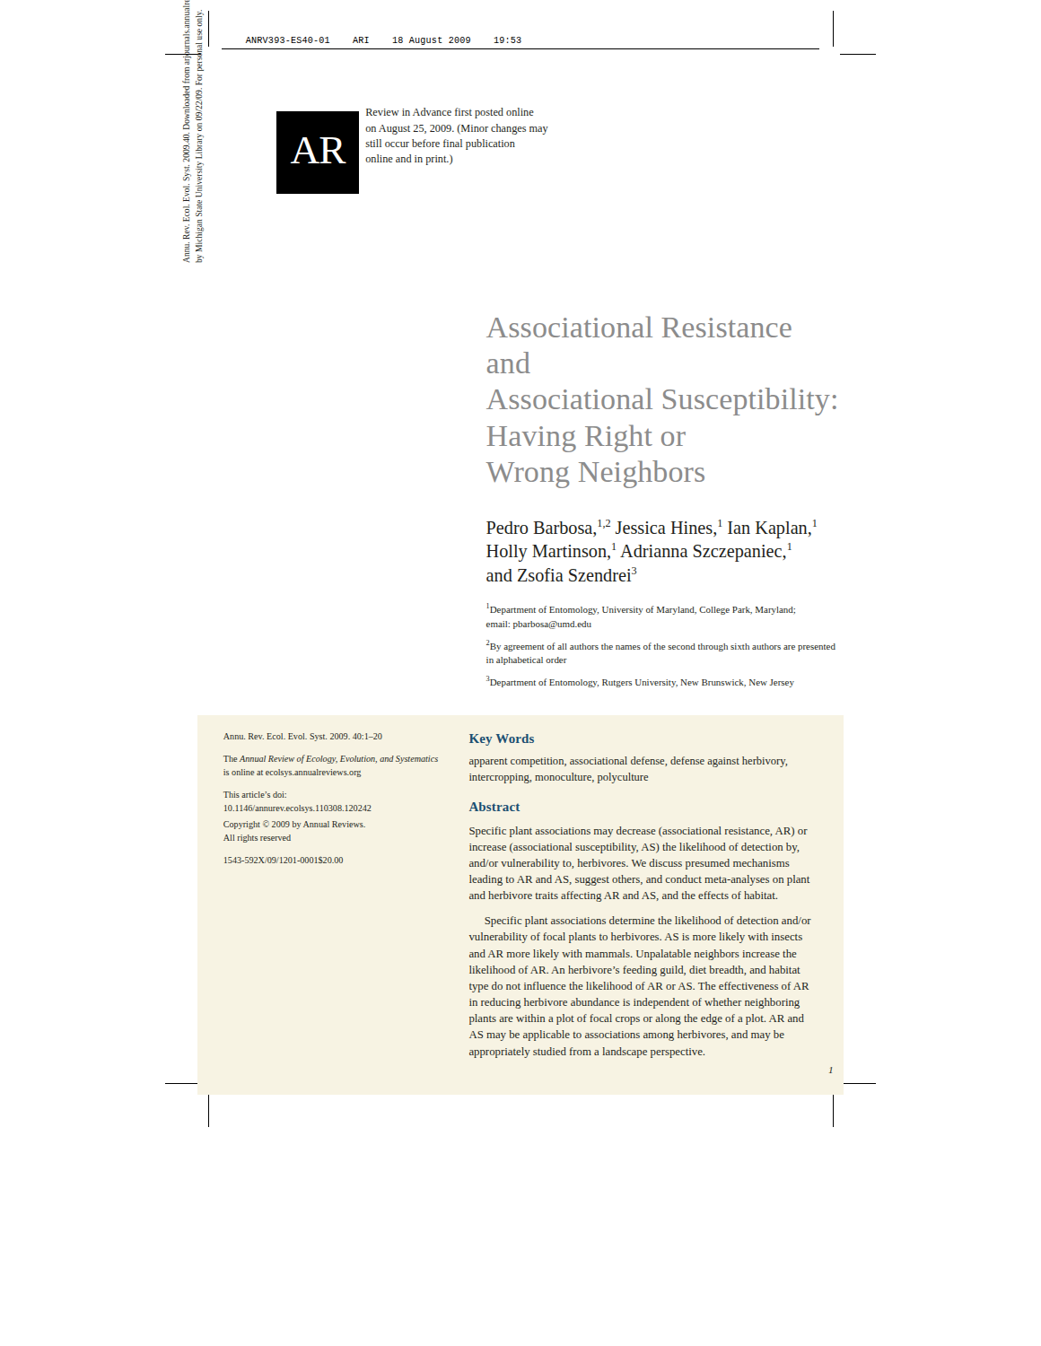ANRV393-ES40-01 ARI 18 August 2009 19:53
Annu. Rev. Ecol. Evol. Syst. 2009.40. Downloaded from arjournals.annualreviews.org
by Michigan State University Library on 09/22/09. For personal use only.
AR
Review in Advance first posted online
on August 25, 2009. (Minor changes may
still occur before final publication
online and in print.)
Associational Resistance and
Associational Susceptibility:
Having Right or
Wrong Neighbors
Pedro Barbosa,1,2 Jessica Hines,1 Ian Kaplan,1
Holly Martinson,1 Adrianna Szczepaniec,1
and Zsofia Szendrei3
1Department of Entomology, University of Maryland, College Park, Maryland;
email: pbarbosa@umd.edu
2By agreement of all authors the names of the second through sixth authors are presented
in alphabetical order
3Department of Entomology, Rutgers University, New Brunswick, New Jersey
Annu. Rev. Ecol. Evol. Syst. 2009. 40:1–20
The Annual Review of Ecology, Evolution, and Systematics is online at ecolsys.annualreviews.org
This article’s doi:
10.1146/annurev.ecolsys.110308.120242
Copyright © 2009 by Annual Reviews.
All rights reserved
1543-592X/09/1201-0001$20.00
Key Words
apparent competition, associational defense, defense against herbivory, intercropping, monoculture, polyculture
Abstract
Specific plant associations may decrease (associational resistance, AR) or increase (associational susceptibility, AS) the likelihood of detection by, and/or vulnerability to, herbivores. We discuss presumed mechanisms leading to AR and AS, suggest others, and conduct meta-analyses on plant and herbivore traits affecting AR and AS, and the effects of habitat.
Specific plant associations determine the likelihood of detection and/or vulnerability of focal plants to herbivores. AS is more likely with insects and AR more likely with mammals. Unpalatable neighbors increase the likelihood of AR. An herbivore’s feeding guild, diet breadth, and habitat type do not influence the likelihood of AR or AS. The effectiveness of AR in reducing herbivore abundance is independent of whether neighboring plants are within a plot of focal crops or along the edge of a plot. AR and AS may be applicable to associations among herbivores, and may be appropriately studied from a landscape perspective.
1